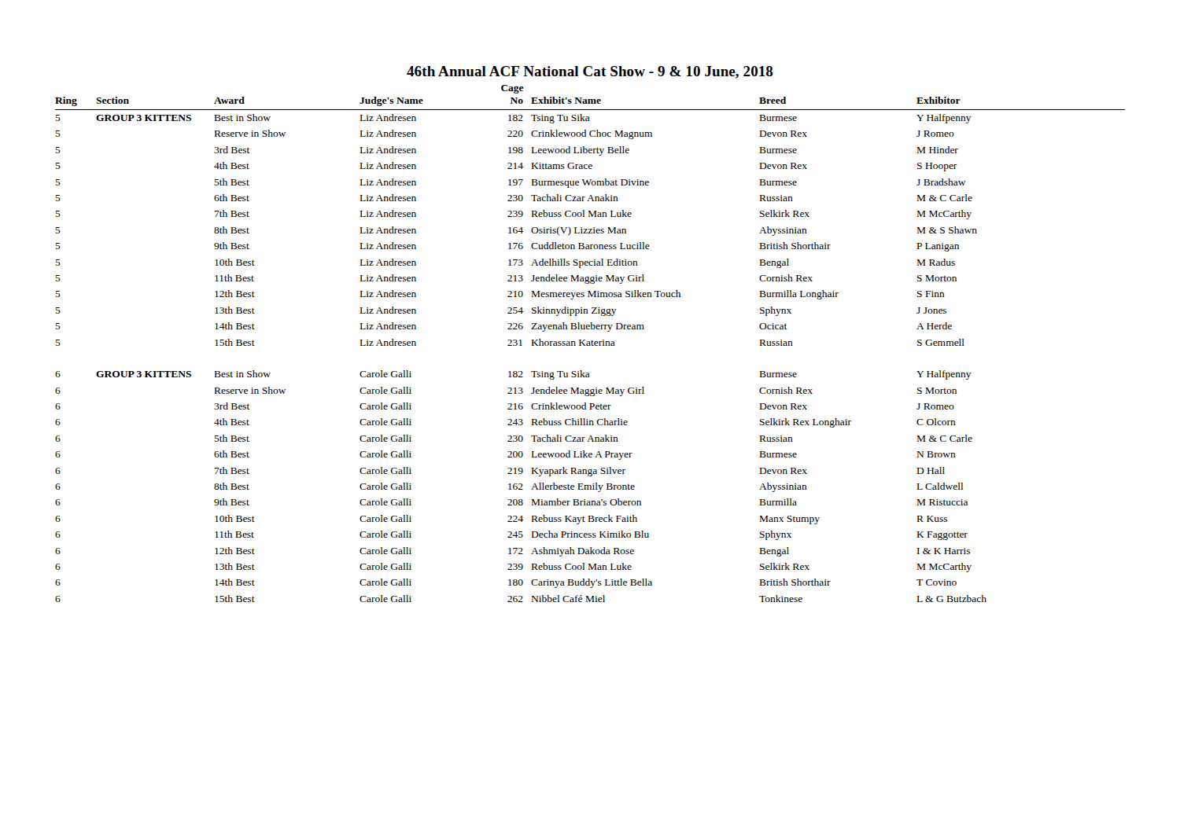46th Annual ACF National Cat Show - 9 & 10 June, 2018
| | | | | Cage | | | |
| --- | --- | --- | --- | --- | --- | --- | --- |
| Ring | Section | Award | Judge's Name | No | Exhibit's Name | Breed | Exhibitor |
| 5 | GROUP 3 KITTENS | Best in Show | Liz Andresen | 182 | Tsing Tu Sika | Burmese | Y Halfpenny |
| 5 | | Reserve in Show | Liz Andresen | 220 | Crinklewood Choc Magnum | Devon Rex | J Romeo |
| 5 | | 3rd Best | Liz Andresen | 198 | Leewood Liberty Belle | Burmese | M Hinder |
| 5 | | 4th Best | Liz Andresen | 214 | Kittams Grace | Devon Rex | S Hooper |
| 5 | | 5th Best | Liz Andresen | 197 | Burmesque Wombat Divine | Burmese | J Bradshaw |
| 5 | | 6th Best | Liz Andresen | 230 | Tachali Czar Anakin | Russian | M & C Carle |
| 5 | | 7th Best | Liz Andresen | 239 | Rebuss Cool Man Luke | Selkirk Rex | M McCarthy |
| 5 | | 8th Best | Liz Andresen | 164 | Osiris(V) Lizzies Man | Abyssinian | M & S Shawn |
| 5 | | 9th Best | Liz Andresen | 176 | Cuddleton Baroness Lucille | British Shorthair | P Lanigan |
| 5 | | 10th Best | Liz Andresen | 173 | Adelhills Special Edition | Bengal | M Radus |
| 5 | | 11th Best | Liz Andresen | 213 | Jendelee Maggie May Girl | Cornish Rex | S Morton |
| 5 | | 12th Best | Liz Andresen | 210 | Mesmereyes Mimosa Silken Touch | Burmilla Longhair | S Finn |
| 5 | | 13th Best | Liz Andresen | 254 | Skinnydippin Ziggy | Sphynx | J Jones |
| 5 | | 14th Best | Liz Andresen | 226 | Zayenah Blueberry Dream | Ocicat | A Herde |
| 5 | | 15th Best | Liz Andresen | 231 | Khorassan Katerina | Russian | S Gemmell |
| 6 | GROUP 3 KITTENS | Best in Show | Carole Galli | 182 | Tsing Tu Sika | Burmese | Y Halfpenny |
| 6 | | Reserve in Show | Carole Galli | 213 | Jendelee Maggie May Girl | Cornish Rex | S Morton |
| 6 | | 3rd Best | Carole Galli | 216 | Crinklewood Peter | Devon Rex | J Romeo |
| 6 | | 4th Best | Carole Galli | 243 | Rebuss Chillin Charlie | Selkirk Rex Longhair | C Olcorn |
| 6 | | 5th Best | Carole Galli | 230 | Tachali Czar Anakin | Russian | M & C Carle |
| 6 | | 6th Best | Carole Galli | 200 | Leewood Like A Prayer | Burmese | N Brown |
| 6 | | 7th Best | Carole Galli | 219 | Kyapark Ranga Silver | Devon Rex | D Hall |
| 6 | | 8th Best | Carole Galli | 162 | Allerbeste Emily Bronte | Abyssinian | L Caldwell |
| 6 | | 9th Best | Carole Galli | 208 | Miamber Briana's Oberon | Burmilla | M Ristuccia |
| 6 | | 10th Best | Carole Galli | 224 | Rebuss Kayt Breck Faith | Manx Stumpy | R Kuss |
| 6 | | 11th Best | Carole Galli | 245 | Decha Princess Kimiko Blu | Sphynx | K Faggotter |
| 6 | | 12th Best | Carole Galli | 172 | Ashmiyah Dakoda Rose | Bengal | I & K Harris |
| 6 | | 13th Best | Carole Galli | 239 | Rebuss Cool Man Luke | Selkirk Rex | M McCarthy |
| 6 | | 14th Best | Carole Galli | 180 | Carinya Buddy's Little Bella | British Shorthair | T Covino |
| 6 | | 15th Best | Carole Galli | 262 | Nibbel Café Miel | Tonkinese | L & G Butzbach |